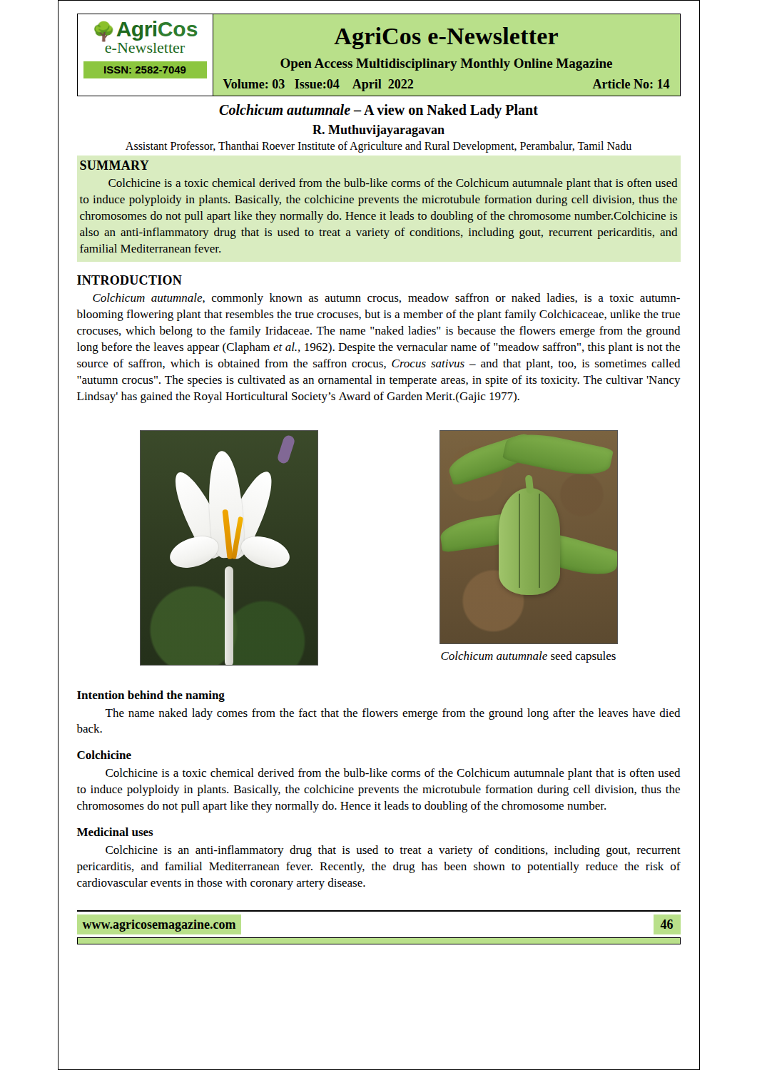🌳Agri Cos
e-Newsletter
ISSN: 2582-7049
AgriCos e-Newsletter
Open Access Multidisciplinary Monthly Online Magazine
Volume: 03 Issue:04 April 2022 Article No: 14
Colchicum autumnale – A view on Naked Lady Plant
R. Muthuvijayaragavan
Assistant Professor, Thanthai Roever Institute of Agriculture and Rural Development, Perambalur, Tamil Nadu
SUMMARY
Colchicine is a toxic chemical derived from the bulb-like corms of the Colchicum autumnale plant that is often used to induce polyploidy in plants. Basically, the colchicine prevents the microtubule formation during cell division, thus the chromosomes do not pull apart like they normally do. Hence it leads to doubling of the chromosome number.Colchicine is also an anti-inflammatory drug that is used to treat a variety of conditions, including gout, recurrent pericarditis, and familial Mediterranean fever.
INTRODUCTION
Colchicum autumnale, commonly known as autumn crocus, meadow saffron or naked ladies, is a toxic autumn-blooming flowering plant that resembles the true crocuses, but is a member of the plant family Colchicaceae, unlike the true crocuses, which belong to the family Iridaceae. The name "naked ladies" is because the flowers emerge from the ground long before the leaves appear (Clapham et al., 1962). Despite the vernacular name of "meadow saffron", this plant is not the source of saffron, which is obtained from the saffron crocus, Crocus sativus – and that plant, too, is sometimes called "autumn crocus". The species is cultivated as an ornamental in temperate areas, in spite of its toxicity. The cultivar 'Nancy Lindsay' has gained the Royal Horticultural Society’s Award of Garden Merit.(Gajic 1977).
Colchicum autumnale seed capsules
Intention behind the naming
The name naked lady comes from the fact that the flowers emerge from the ground long after the leaves have died back.
Colchicine
Colchicine is a toxic chemical derived from the bulb-like corms of the Colchicum autumnale plant that is often used to induce polyploidy in plants. Basically, the colchicine prevents the microtubule formation during cell division, thus the chromosomes do not pull apart like they normally do. Hence it leads to doubling of the chromosome number.
Medicinal uses
Colchicine is an anti-inflammatory drug that is used to treat a variety of conditions, including gout, recurrent pericarditis, and familial Mediterranean fever. Recently, the drug has been shown to potentially reduce the risk of cardiovascular events in those with coronary artery disease.
www.agricosemagazine.com 46